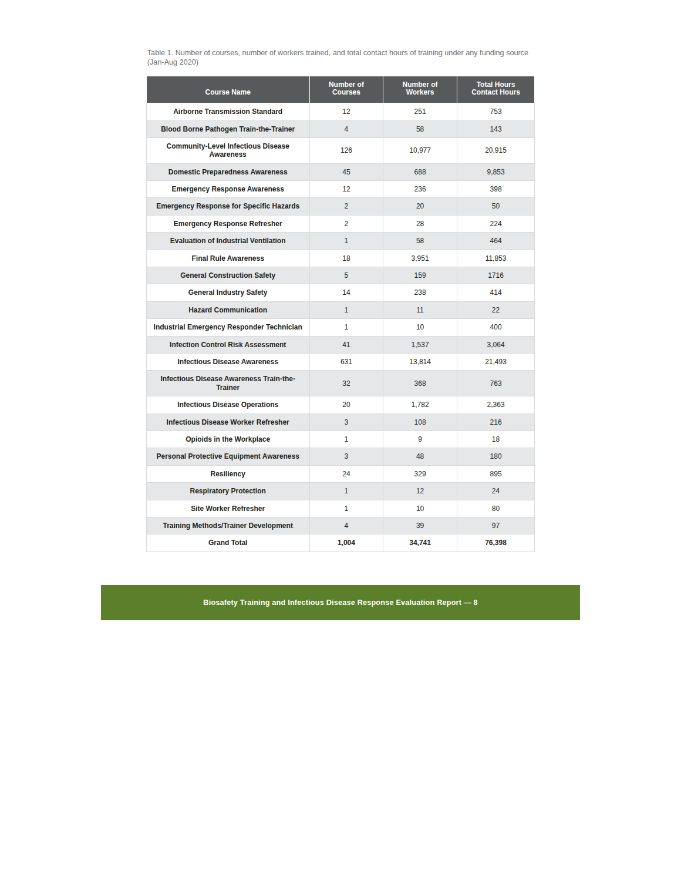Table 1. Number of courses, number of workers trained, and total contact hours of training under any funding source (Jan-Aug 2020)
| Course Name | Number of Courses | Number of Workers | Total Hours Contact Hours |
| --- | --- | --- | --- |
| Airborne Transmission Standard | 12 | 251 | 753 |
| Blood Borne Pathogen Train-the-Trainer | 4 | 58 | 143 |
| Community-Level Infectious Disease Awareness | 126 | 10,977 | 20,915 |
| Domestic Preparedness Awareness | 45 | 688 | 9,853 |
| Emergency Response Awareness | 12 | 236 | 398 |
| Emergency Response for Specific Hazards | 2 | 20 | 50 |
| Emergency Response Refresher | 2 | 28 | 224 |
| Evaluation of Industrial Ventilation | 1 | 58 | 464 |
| Final Rule Awareness | 18 | 3,951 | 11,853 |
| General Construction Safety | 5 | 159 | 1716 |
| General Industry Safety | 14 | 238 | 414 |
| Hazard Communication | 1 | 11 | 22 |
| Industrial Emergency Responder Technician | 1 | 10 | 400 |
| Infection Control Risk Assessment | 41 | 1,537 | 3,064 |
| Infectious Disease Awareness | 631 | 13,814 | 21,493 |
| Infectious Disease Awareness Train-the-Trainer | 32 | 368 | 763 |
| Infectious Disease Operations | 20 | 1,782 | 2,363 |
| Infectious Disease Worker Refresher | 3 | 108 | 216 |
| Opioids in the Workplace | 1 | 9 | 18 |
| Personal Protective Equipment Awareness | 3 | 48 | 180 |
| Resiliency | 24 | 329 | 895 |
| Respiratory Protection | 1 | 12 | 24 |
| Site Worker Refresher | 1 | 10 | 80 |
| Training Methods/Trainer Development | 4 | 39 | 97 |
| Grand Total | 1,004 | 34,741 | 76,398 |
Biosafety Training and Infectious Disease Response Evaluation Report — 8